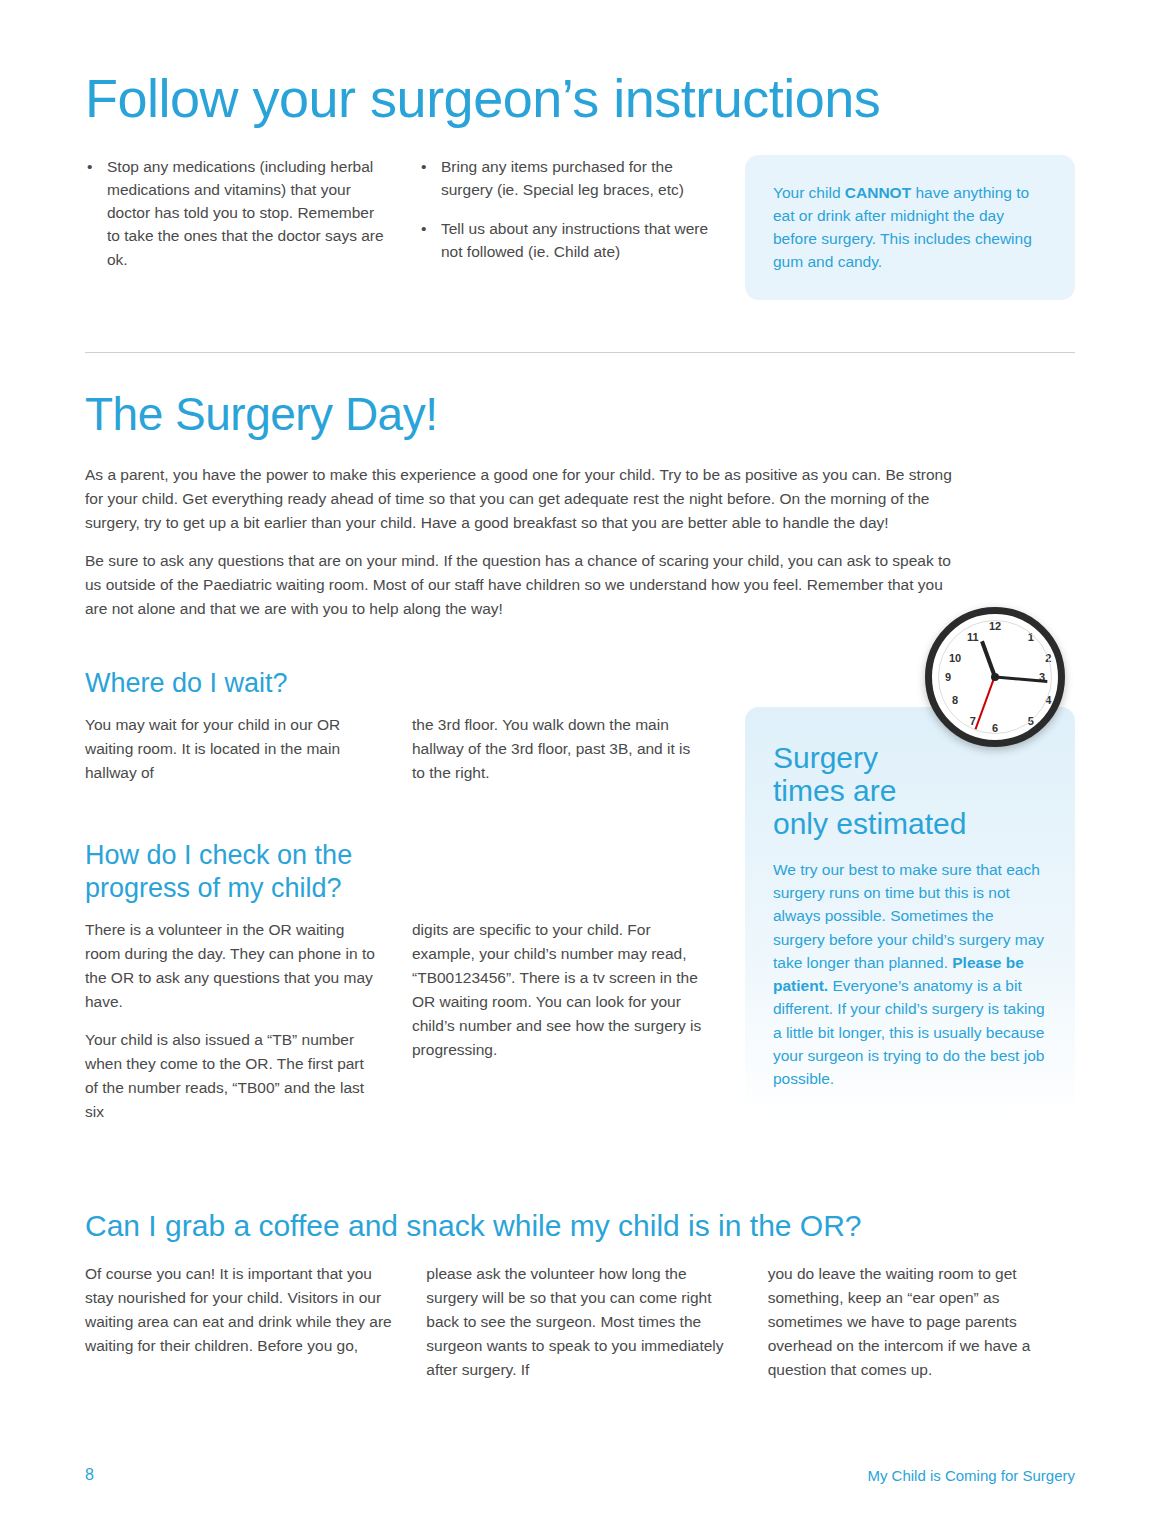Follow your surgeon’s instructions
Stop any medications (including herbal medications and vitamins) that your doctor has told you to stop. Remember to take the ones that the doctor says are ok.
Bring any items purchased for the surgery (ie. Special leg braces, etc)
Tell us about any instructions that were not followed (ie. Child ate)
Your child CANNOT have anything to eat or drink after midnight the day before surgery. This includes chewing gum and candy.
The Surgery Day!
As a parent, you have the power to make this experience a good one for your child. Try to be as positive as you can. Be strong for your child. Get everything ready ahead of time so that you can get adequate rest the night before. On the morning of the surgery, try to get up a bit earlier than your child. Have a good breakfast so that you are better able to handle the day!
Be sure to ask any questions that are on your mind. If the question has a chance of scaring your child, you can ask to speak to us outside of the Paediatric waiting room. Most of our staff have children so we understand how you feel. Remember that you are not alone and that we are with you to help along the way!
Where do I wait?
You may wait for your child in our OR waiting room. It is located in the main hallway of
the 3rd floor. You walk down the main hallway of the 3rd floor, past 3B, and it is to the right.
How do I check on the
progress of my child?
There is a volunteer in the OR waiting room during the day. They can phone in to the OR to ask any questions that you may have.
Your child is also issued a “TB” number when they come to the OR. The first part of the number reads, “TB00” and the last six
digits are specific to your child. For example, your child’s number may read, “TB00123456”. There is a tv screen in the OR waiting room. You can look for your child’s number and see how the surgery is progressing.
12 3 6 9 1 2 4 5 7 8 10 11
Surgery
times are
only estimated
We try our best to make sure that each surgery runs on time but this is not always possible. Sometimes the surgery before your child’s surgery may take longer than planned. Please be patient. Everyone’s anatomy is a bit different. If your child’s surgery is taking a little bit longer, this is usually because your surgeon is trying to do the best job possible.
Can I grab a coffee and snack while my child is in the OR?
Of course you can! It is important that you stay nourished for your child. Visitors in our waiting area can eat and drink while they are waiting for their children. Before you go,
please ask the volunteer how long the surgery will be so that you can come right back to see the surgeon. Most times the surgeon wants to speak to you immediately after surgery. If
you do leave the waiting room to get something, keep an “ear open” as sometimes we have to page parents overhead on the intercom if we have a question that comes up.
8
My Child is Coming for Surgery